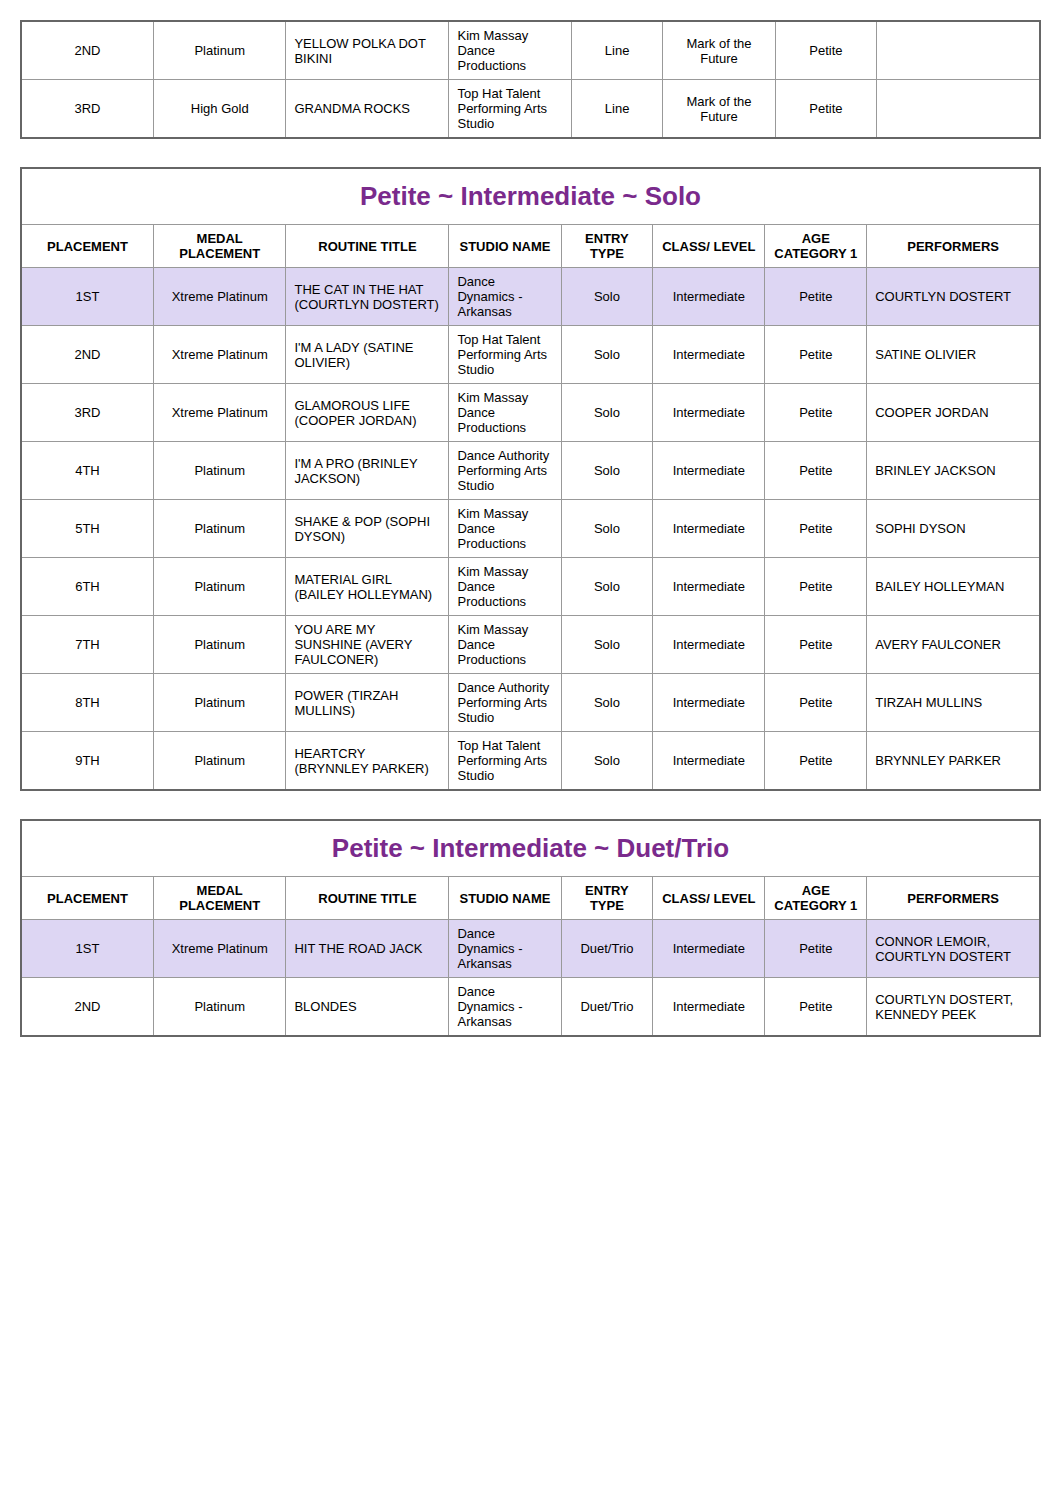| 2ND | Platinum | YELLOW POLKA DOT BIKINI | Kim Massay Dance Productions | Line | Mark of the Future | Petite | |
| 3RD | High Gold | GRANDMA ROCKS | Top Hat Talent Performing Arts Studio | Line | Mark of the Future | Petite | |
| Petite ~ Intermediate ~ Solo |
| PLACEMENT | MEDAL PLACEMENT | ROUTINE TITLE | STUDIO NAME | ENTRY TYPE | CLASS/ LEVEL | AGE CATEGORY 1 | PERFORMERS |
| 1ST | Xtreme Platinum | THE CAT IN THE HAT (COURTLYN DOSTERT) | Dance Dynamics - Arkansas | Solo | Intermediate | Petite | COURTLYN DOSTERT |
| 2ND | Xtreme Platinum | I'M A LADY (SATINE OLIVIER) | Top Hat Talent Performing Arts Studio | Solo | Intermediate | Petite | SATINE OLIVIER |
| 3RD | Xtreme Platinum | GLAMOROUS LIFE (COOPER JORDAN) | Kim Massay Dance Productions | Solo | Intermediate | Petite | COOPER JORDAN |
| 4TH | Platinum | I'M A PRO (BRINLEY JACKSON) | Dance Authority Performing Arts Studio | Solo | Intermediate | Petite | BRINLEY JACKSON |
| 5TH | Platinum | SHAKE & POP (SOPHI DYSON) | Kim Massay Dance Productions | Solo | Intermediate | Petite | SOPHI DYSON |
| 6TH | Platinum | MATERIAL GIRL (BAILEY HOLLEYMAN) | Kim Massay Dance Productions | Solo | Intermediate | Petite | BAILEY HOLLEYMAN |
| 7TH | Platinum | YOU ARE MY SUNSHINE (AVERY FAULCONER) | Kim Massay Dance Productions | Solo | Intermediate | Petite | AVERY FAULCONER |
| 8TH | Platinum | POWER (TIRZAH MULLINS) | Dance Authority Performing Arts Studio | Solo | Intermediate | Petite | TIRZAH MULLINS |
| 9TH | Platinum | HEARTCRY (BRYNNLEY PARKER) | Top Hat Talent Performing Arts Studio | Solo | Intermediate | Petite | BRYNNLEY PARKER |
| Petite ~ Intermediate ~ Duet/Trio |
| PLACEMENT | MEDAL PLACEMENT | ROUTINE TITLE | STUDIO NAME | ENTRY TYPE | CLASS/ LEVEL | AGE CATEGORY 1 | PERFORMERS |
| 1ST | Xtreme Platinum | HIT THE ROAD JACK | Dance Dynamics - Arkansas | Duet/Trio | Intermediate | Petite | CONNOR LEMOIR, COURTLYN DOSTERT |
| 2ND | Platinum | BLONDES | Dance Dynamics - Arkansas | Duet/Trio | Intermediate | Petite | COURTLYN DOSTERT, KENNEDY PEEK |